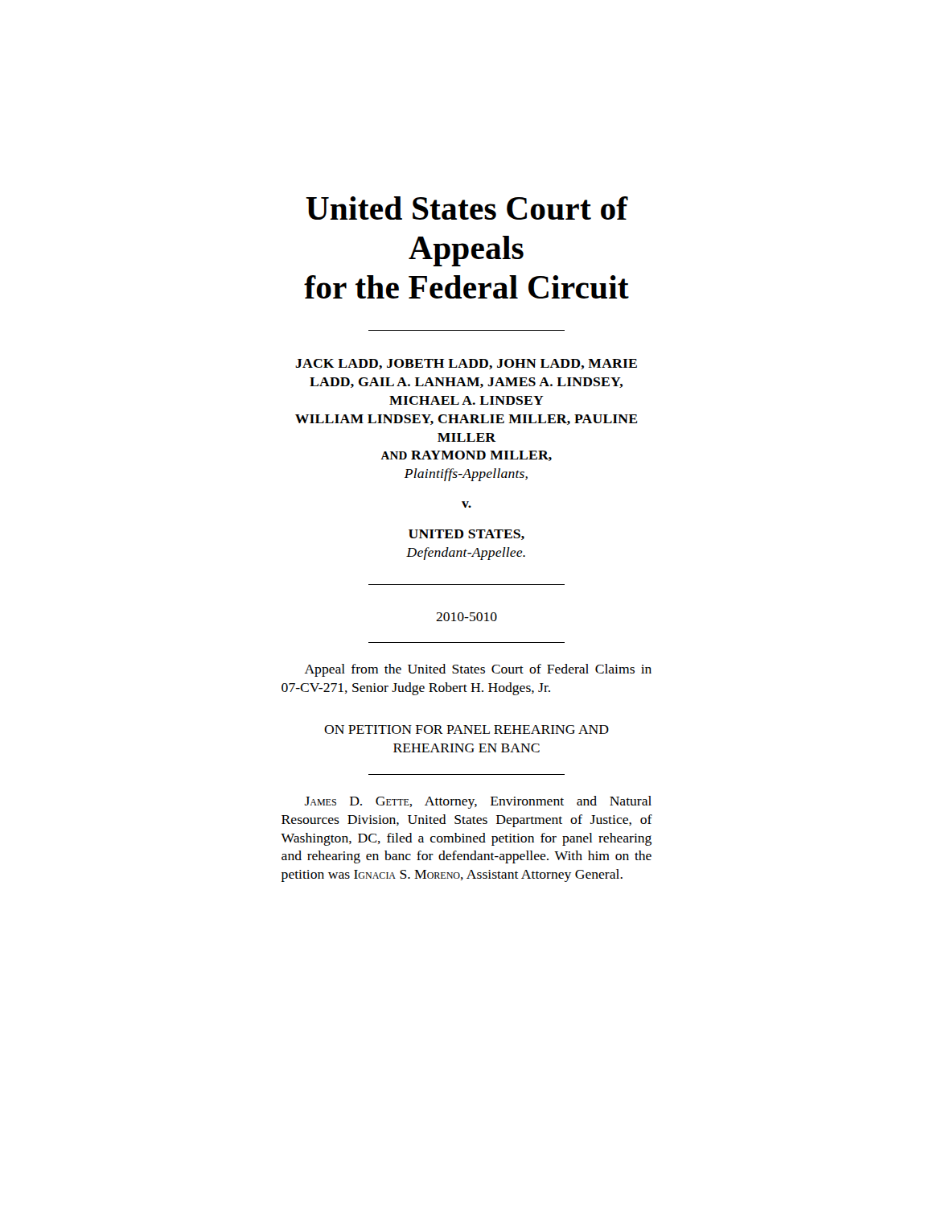United States Court of Appeals
for the Federal Circuit
JACK LADD, JOBETH LADD, JOHN LADD, MARIE
LADD, GAIL A. LANHAM, JAMES A. LINDSEY,
MICHAEL A. LINDSEY
WILLIAM LINDSEY, CHARLIE MILLER, PAULINE
MILLER
AND RAYMOND MILLER,
Plaintiffs-Appellants,
v.
UNITED STATES,
Defendant-Appellee.
2010-5010
Appeal from the United States Court of Federal Claims in 07-CV-271, Senior Judge Robert H. Hodges, Jr.
ON PETITION FOR PANEL REHEARING AND
REHEARING EN BANC
James D. Gette, Attorney, Environment and Natural Resources Division, United States Department of Justice, of Washington, DC, filed a combined petition for panel rehearing and rehearing en banc for defendant-appellee. With him on the petition was Ignacia S. Moreno, Assistant Attorney General.